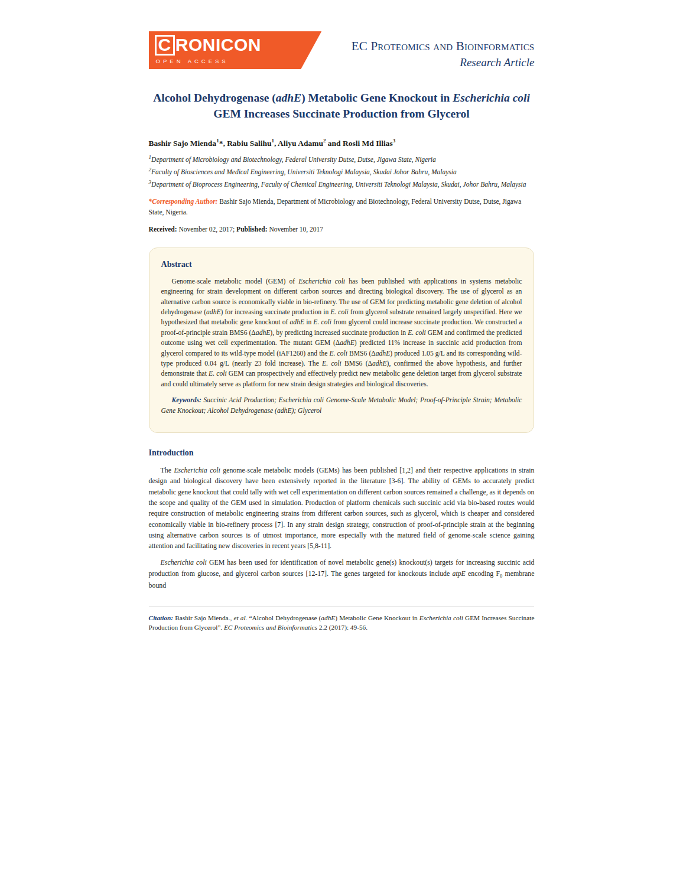CRONICON OPEN ACCESS
EC Proteomics and Bioinformatics
Research Article
Alcohol Dehydrogenase (adhE) Metabolic Gene Knockout in Escherichia coli
GEM Increases Succinate Production from Glycerol
Bashir Sajo Mienda1*, Rabiu Salihu1, Aliyu Adamu2 and Rosli Md Illias3
1Department of Microbiology and Biotechnology, Federal University Dutse, Dutse, Jigawa State, Nigeria
2Faculty of Biosciences and Medical Engineering, Universiti Teknologi Malaysia, Skudai Johor Bahru, Malaysia
3Department of Bioprocess Engineering, Faculty of Chemical Engineering, Universiti Teknologi Malaysia, Skudai, Johor Bahru, Malaysia
*Corresponding Author: Bashir Sajo Mienda, Department of Microbiology and Biotechnology, Federal University Dutse, Dutse, Jigawa State, Nigeria.
Received: November 02, 2017; Published: November 10, 2017
Abstract
Genome-scale metabolic model (GEM) of Escherichia coli has been published with applications in systems metabolic engineering for strain development on different carbon sources and directing biological discovery. The use of glycerol as an alternative carbon source is economically viable in bio-refinery. The use of GEM for predicting metabolic gene deletion of alcohol dehydrogenase (adhE) for increasing succinate production in E. coli from glycerol substrate remained largely unspecified. Here we hypothesized that metabolic gene knockout of adhE in E. coli from glycerol could increase succinate production. We constructed a proof-of-principle strain BMS6 (ΔadhE), by predicting increased succinate production in E. coli GEM and confirmed the predicted outcome using wet cell experimentation. The mutant GEM (ΔadhE) predicted 11% increase in succinic acid production from glycerol compared to its wild-type model (iAF1260) and the E. coli BMS6 (ΔadhE) produced 1.05 g/L and its corresponding wild-type produced 0.04 g/L (nearly 23 fold increase). The E. coli BMS6 (ΔadhE), confirmed the above hypothesis, and further demonstrate that E. coli GEM can prospectively and effectively predict new metabolic gene deletion target from glycerol substrate and could ultimately serve as platform for new strain design strategies and biological discoveries.
Keywords: Succinic Acid Production; Escherichia coli Genome-Scale Metabolic Model; Proof-of-Principle Strain; Metabolic Gene Knockout; Alcohol Dehydrogenase (adhE); Glycerol
Introduction
The Escherichia coli genome-scale metabolic models (GEMs) has been published [1,2] and their respective applications in strain design and biological discovery have been extensively reported in the literature [3-6]. The ability of GEMs to accurately predict metabolic gene knockout that could tally with wet cell experimentation on different carbon sources remained a challenge, as it depends on the scope and quality of the GEM used in simulation. Production of platform chemicals such succinic acid via bio-based routes would require construction of metabolic engineering strains from different carbon sources, such as glycerol, which is cheaper and considered economically viable in bio-refinery process [7]. In any strain design strategy, construction of proof-of-principle strain at the beginning using alternative carbon sources is of utmost importance, more especially with the matured field of genome-scale science gaining attention and facilitating new discoveries in recent years [5,8-11].
Escherichia coli GEM has been used for identification of novel metabolic gene(s) knockout(s) targets for increasing succinic acid production from glucose, and glycerol carbon sources [12-17]. The genes targeted for knockouts include atpE encoding F0 membrane bound
Citation: Bashir Sajo Mienda., et al. “Alcohol Dehydrogenase (adhE) Metabolic Gene Knockout in Escherichia coli GEM Increases Succinate Production from Glycerol”. EC Proteomics and Bioinformatics 2.2 (2017): 49-56.